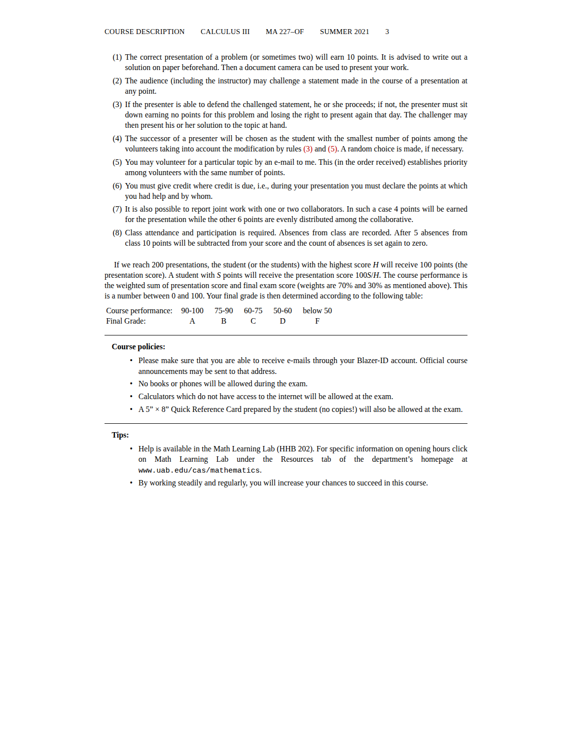COURSE DESCRIPTION CALCULUS III MA 227–OF SUMMER 20213
(1) The correct presentation of a problem (or sometimes two) will earn 10 points. It is advised to write out a solution on paper beforehand. Then a document camera can be used to present your work.
(2) The audience (including the instructor) may challenge a statement made in the course of a presentation at any point.
(3) If the presenter is able to defend the challenged statement, he or she proceeds; if not, the presenter must sit down earning no points for this problem and losing the right to present again that day. The challenger may then present his or her solution to the topic at hand.
(4) The successor of a presenter will be chosen as the student with the smallest number of points among the volunteers taking into account the modification by rules (3) and (5). A random choice is made, if necessary.
(5) You may volunteer for a particular topic by an e-mail to me. This (in the order received) establishes priority among volunteers with the same number of points.
(6) You must give credit where credit is due, i.e., during your presentation you must declare the points at which you had help and by whom.
(7) It is also possible to report joint work with one or two collaborators. In such a case 4 points will be earned for the presentation while the other 6 points are evenly distributed among the collaborative.
(8) Class attendance and participation is required. Absences from class are recorded. After 5 absences from class 10 points will be subtracted from your score and the count of absences is set again to zero.
If we reach 200 presentations, the student (or the students) with the highest score H will receive 100 points (the presentation score). A student with S points will receive the presentation score 100S/H. The course performance is the weighted sum of presentation score and final exam score (weights are 70% and 30% as mentioned above). This is a number between 0 and 100. Your final grade is then determined according to the following table:
| Course performance: | 90-100 | 75-90 | 60-75 | 50-60 | below 50 |
| Final Grade: | A | B | C | D | F |
Course policies:
Please make sure that you are able to receive e-mails through your Blazer-ID account. Official course announcements may be sent to that address.
No books or phones will be allowed during the exam.
Calculators which do not have access to the internet will be allowed at the exam.
A 5” × 8” Quick Reference Card prepared by the student (no copies!) will also be allowed at the exam.
Tips:
Help is available in the Math Learning Lab (HHB 202). For specific information on opening hours click on Math Learning Lab under the Resources tab of the department’s homepage at www.uab.edu/cas/mathematics.
By working steadily and regularly, you will increase your chances to succeed in this course.